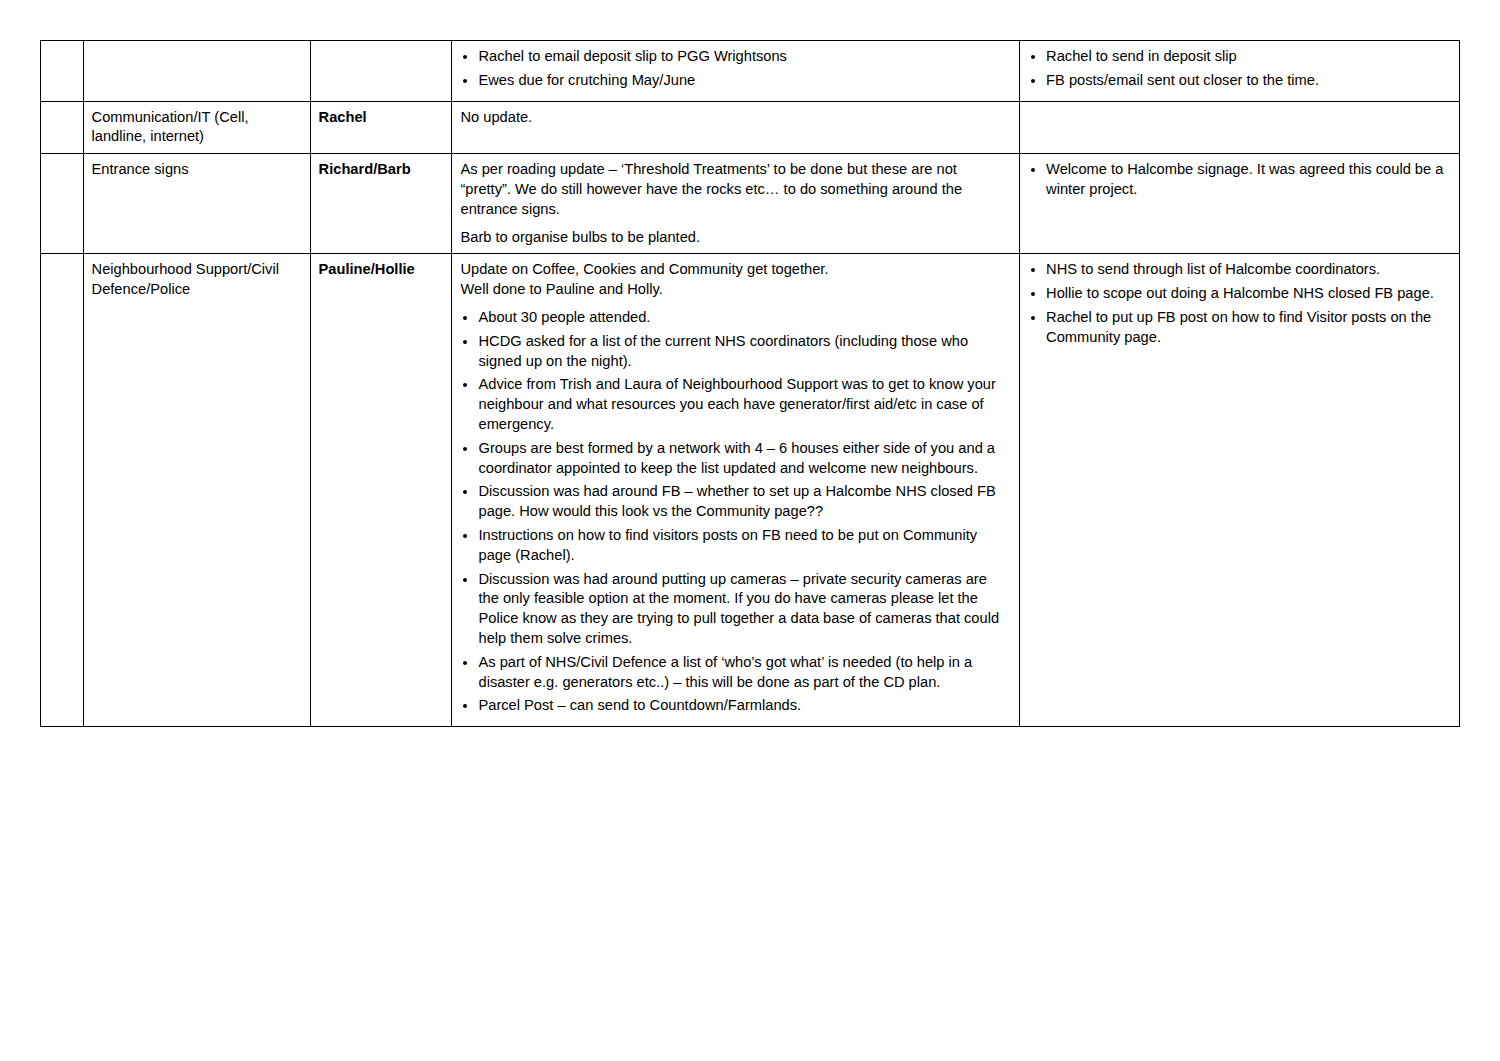| | | | Rachel to email deposit slip to PGG Wrightsons Ewes due for crutching May/June | Rachel to send in deposit slip FB posts/email sent out closer to the time. |
| | Communication/IT (Cell, landline, internet) | Rachel | No update. | |
| | Entrance signs | Richard/Barb | As per roading update – ‘Threshold Treatments’ to be done but these are not “pretty”. We do still however have the rocks etc… to do something around the entrance signs. Barb to organise bulbs to be planted. | Welcome to Halcombe signage. It was agreed this could be a winter project. |
| | Neighbourhood Support/Civil Defence/Police | Pauline/Hollie | Update on Coffee, Cookies and Community get together. Well done to Pauline and Holly. About 30 people attended. HCDG asked for a list of the current NHS coordinators (including those who signed up on the night). Advice from Trish and Laura of Neighbourhood Support was to get to know your neighbour and what resources you each have generator/first aid/etc in case of emergency. Groups are best formed by a network with 4 – 6 houses either side of you and a coordinator appointed to keep the list updated and welcome new neighbours. Discussion was had around FB – whether to set up a Halcombe NHS closed FB page. How would this look vs the Community page?? Instructions on how to find visitors posts on FB need to be put on Community page (Rachel). Discussion was had around putting up cameras – private security cameras are the only feasible option at the moment. If you do have cameras please let the Police know as they are trying to pull together a data base of cameras that could help them solve crimes. As part of NHS/Civil Defence a list of ‘who’s got what’ is needed (to help in a disaster e.g. generators etc..) – this will be done as part of the CD plan. Parcel Post – can send to Countdown/Farmlands. | NHS to send through list of Halcombe coordinators. Hollie to scope out doing a Halcombe NHS closed FB page. Rachel to put up FB post on how to find Visitor posts on the Community page. |